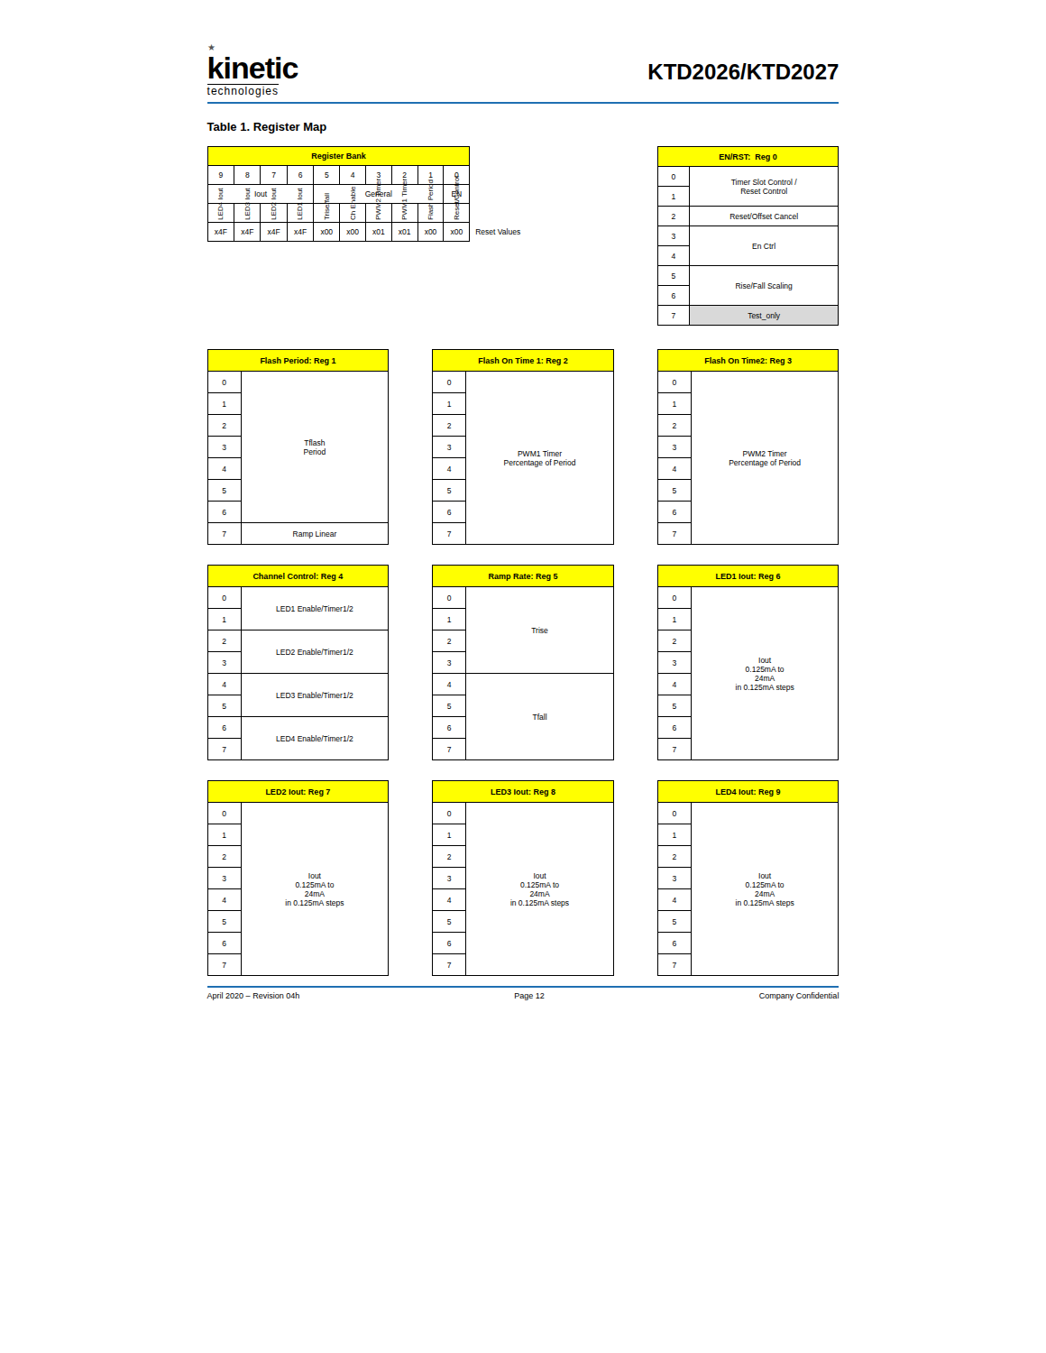★
kinetic
technologies
KTD2026/KTD2027
Table 1. Register Map
| Register Bank | |
| 9 | 8 | 7 | 6 | 5 | 4 | 3 | 2 | 1 | 0 | |
| Iout | General | EN | |
| LED4 Iout | LED3 Iout | LED2 Iout | LED1 Iout | Trise/fall | Ch Enable | PWM2 Timer | PWM1 Timer | Flash Period | Reset/Control | |
| x4F | x4F | x4F | x4F | x00 | x00 | x01 | x01 | x00 | x00 | Reset Values |
| EN/RST: Reg 0 |
| 0 | Timer Slot Control / Reset Control |
| 1 |
| 2 | Reset/Offset Cancel |
| 3 | En Ctrl |
| 4 |
| 5 | Rise/Fall Scaling |
| 6 |
| 7 | Test_only |
| Flash Period: Reg 1 |
| 0 | Tflash Period |
| 1 |
| 2 |
| 3 |
| 4 |
| 5 |
| 6 |
| 7 | Ramp Linear |
| Flash On Time 1: Reg 2 |
| 0 | PWM1 Timer Percentage of Period |
| 1 |
| 2 |
| 3 |
| 4 |
| 5 |
| 6 |
| 7 |
| Flash On Time2: Reg 3 |
| 0 | PWM2 Timer Percentage of Period |
| 1 |
| 2 |
| 3 |
| 4 |
| 5 |
| 6 |
| 7 |
| Channel Control: Reg 4 |
| 0 | LED1 Enable/Timer1/2 |
| 1 |
| 2 | LED2 Enable/Timer1/2 |
| 3 |
| 4 | LED3 Enable/Timer1/2 |
| 5 |
| 6 | LED4 Enable/Timer1/2 |
| 7 |
| Ramp Rate: Reg 5 |
| 0 | Trise |
| 1 |
| 2 |
| 3 |
| 4 | Tfall |
| 5 |
| 6 |
| 7 |
| LED1 Iout: Reg 6 |
| 0 | Iout 0.125mA to 24mA in 0.125mA steps |
| 1 |
| 2 |
| 3 |
| 4 |
| 5 |
| 6 |
| 7 |
| LED2 Iout: Reg 7 |
| 0 | Iout 0.125mA to 24mA in 0.125mA steps |
| 1 |
| 2 |
| 3 |
| 4 |
| 5 |
| 6 |
| 7 |
| LED3 Iout: Reg 8 |
| 0 | Iout 0.125mA to 24mA in 0.125mA steps |
| 1 |
| 2 |
| 3 |
| 4 |
| 5 |
| 6 |
| 7 |
| LED4 Iout: Reg 9 |
| 0 | Iout 0.125mA to 24mA in 0.125mA steps |
| 1 |
| 2 |
| 3 |
| 4 |
| 5 |
| 6 |
| 7 |
April 2020 – Revision 04h Page 12 Company Confidential